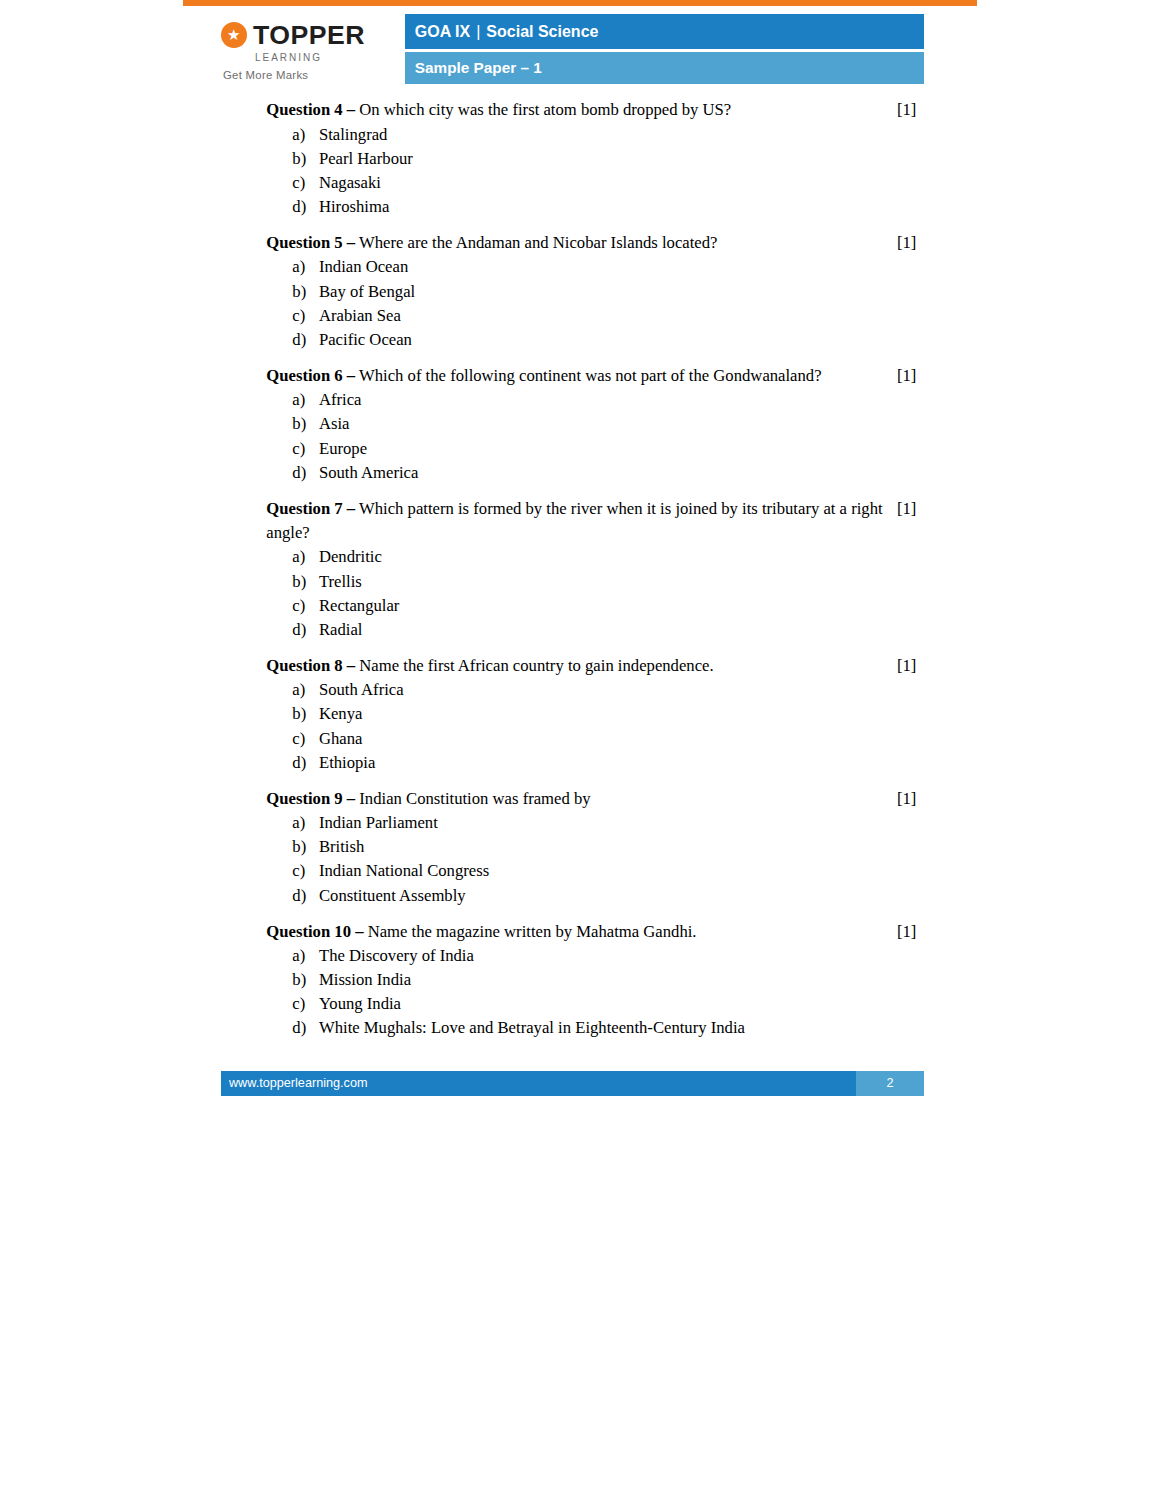★ TOPPER
LEARNING
Get More Marks
GOA IX|Social Science
Sample Paper – 1
[1] Question 4 – On which city was the first atom bomb dropped by US?
a) Stalingrad
b) Pearl Harbour
c) Nagasaki
d) Hiroshima
[1] Question 5 – Where are the Andaman and Nicobar Islands located?
a) Indian Ocean
b) Bay of Bengal
c) Arabian Sea
d) Pacific Ocean
[1] Question 6 – Which of the following continent was not part of the Gondwanaland?
a) Africa
b) Asia
c) Europe
d) South America
[1] Question 7 – Which pattern is formed by the river when it is joined by its tributary at a right angle?
a) Dendritic
b) Trellis
c) Rectangular
d) Radial
[1] Question 8 – Name the first African country to gain independence.
a) South Africa
b) Kenya
c) Ghana
d) Ethiopia
[1] Question 9 – Indian Constitution was framed by
a) Indian Parliament
b) British
c) Indian National Congress
d) Constituent Assembly
[1] Question 10 – Name the magazine written by Mahatma Gandhi.
a) The Discovery of India
b) Mission India
c) Young India
d) White Mughals: Love and Betrayal in Eighteenth-Century India
www.topperlearning.com
2